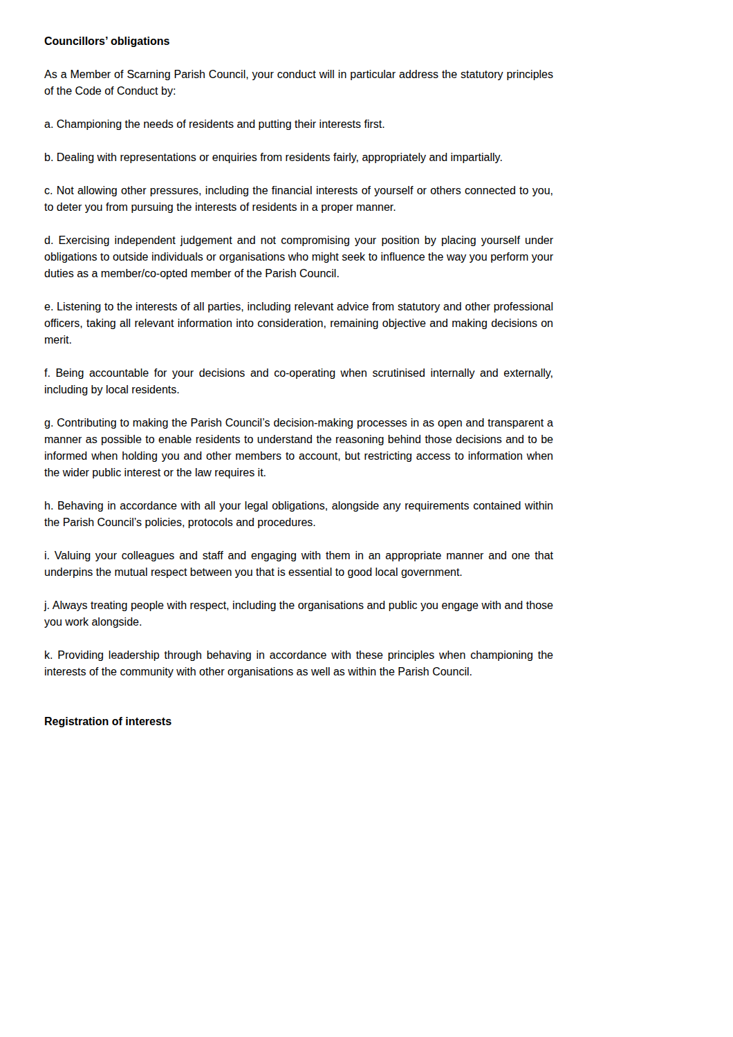Councillors’ obligations
As a Member of Scarning Parish Council, your conduct will in particular address the statutory principles of the Code of Conduct by:
a. Championing the needs of residents and putting their interests first.
b. Dealing with representations or enquiries from residents fairly, appropriately and impartially.
c. Not allowing other pressures, including the financial interests of yourself or others connected to you, to deter you from pursuing the interests of residents in a proper manner.
d. Exercising independent judgement and not compromising your position by placing yourself under obligations to outside individuals or organisations who might seek to influence the way you perform your duties as a member/co-opted member of the Parish Council.
e. Listening to the interests of all parties, including relevant advice from statutory and other professional officers, taking all relevant information into consideration, remaining objective and making decisions on merit.
f. Being accountable for your decisions and co-operating when scrutinised internally and externally, including by local residents.
g. Contributing to making the Parish Council’s decision-making processes in as open and transparent a manner as possible to enable residents to understand the reasoning behind those decisions and to be informed when holding you and other members to account, but restricting access to information when the wider public interest or the law requires it.
h. Behaving in accordance with all your legal obligations, alongside any requirements contained within the Parish Council’s policies, protocols and procedures.
i. Valuing your colleagues and staff and engaging with them in an appropriate manner and one that underpins the mutual respect between you that is essential to good local government.
j. Always treating people with respect, including the organisations and public you engage with and those you work alongside.
k. Providing leadership through behaving in accordance with these principles when championing the interests of the community with other organisations as well as within the Parish Council.
Registration of interests